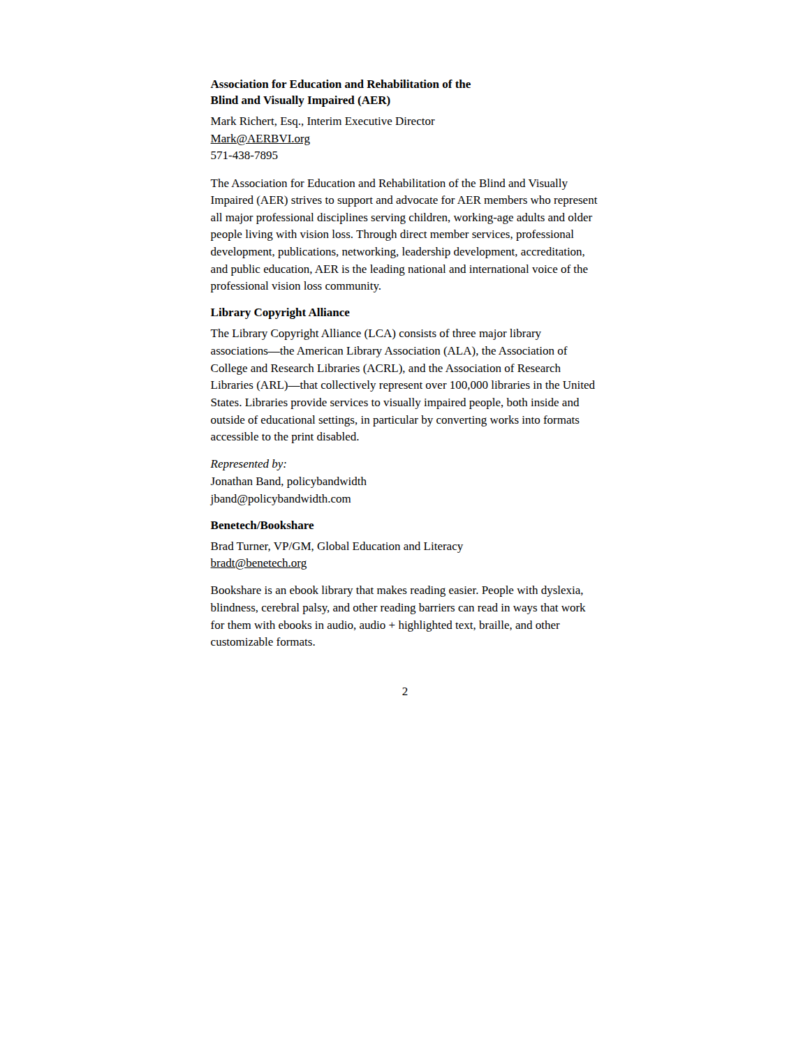Association for Education and Rehabilitation of the
Blind and Visually Impaired (AER)
Mark Richert, Esq., Interim Executive Director Mark@AERBVI.org 571-438-7895
The Association for Education and Rehabilitation of the Blind and Visually Impaired (AER) strives to support and advocate for AER members who represent all major professional disciplines serving children, working-age adults and older people living with vision loss. Through direct member services, professional development, publications, networking, leadership development, accreditation, and public education, AER is the leading national and international voice of the professional vision loss community.
Library Copyright Alliance
The Library Copyright Alliance (LCA) consists of three major library associations—the American Library Association (ALA), the Association of College and Research Libraries (ACRL), and the Association of Research Libraries (ARL)—that collectively represent over 100,000 libraries in the United States. Libraries provide services to visually impaired people, both inside and outside of educational settings, in particular by converting works into formats accessible to the print disabled.
Represented by: Jonathan Band, policybandwidth jband@policybandwidth.com
Benetech/Bookshare
Brad Turner, VP/GM, Global Education and Literacy bradt@benetech.org
Bookshare is an ebook library that makes reading easier. People with dyslexia, blindness, cerebral palsy, and other reading barriers can read in ways that work for them with ebooks in audio, audio + highlighted text, braille, and other customizable formats.
2